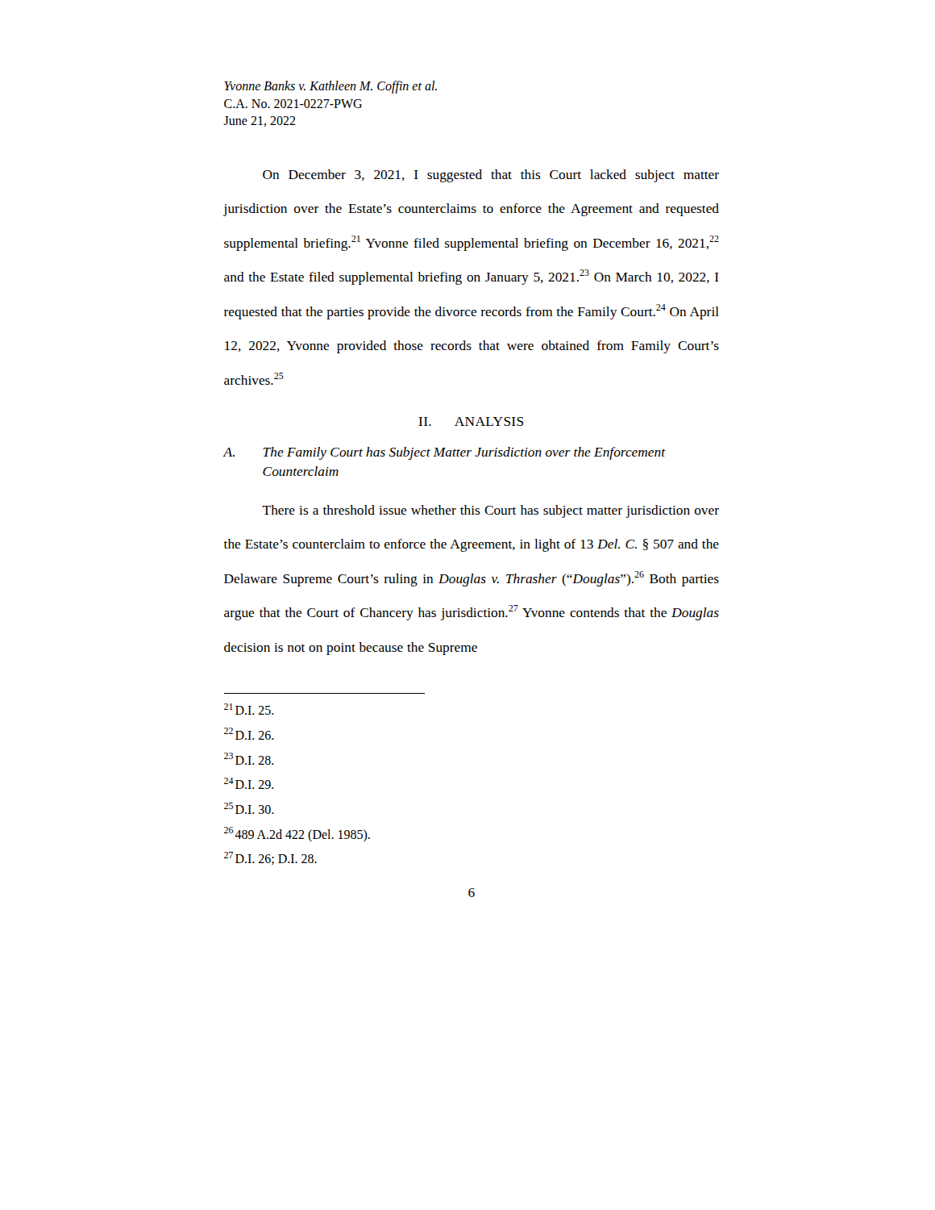Yvonne Banks v. Kathleen M. Coffin et al.
C.A. No. 2021-0227-PWG
June 21, 2022
On December 3, 2021, I suggested that this Court lacked subject matter jurisdiction over the Estate’s counterclaims to enforce the Agreement and requested supplemental briefing.21 Yvonne filed supplemental briefing on December 16, 2021,22 and the Estate filed supplemental briefing on January 5, 2021.23 On March 10, 2022, I requested that the parties provide the divorce records from the Family Court.24 On April 12, 2022, Yvonne provided those records that were obtained from Family Court’s archives.25
II. ANALYSIS
A.
The Family Court has Subject Matter Jurisdiction over the Enforcement Counterclaim
There is a threshold issue whether this Court has subject matter jurisdiction over the Estate’s counterclaim to enforce the Agreement, in light of 13 Del. C. § 507 and the Delaware Supreme Court’s ruling in Douglas v. Thrasher (“Douglas”).26 Both parties argue that the Court of Chancery has jurisdiction.27 Yvonne contends that the Douglas decision is not on point because the Supreme
21D.I. 25.
22D.I. 26.
23D.I. 28.
24D.I. 29.
25D.I. 30.
26489 A.2d 422 (Del. 1985).
27D.I. 26; D.I. 28.
6